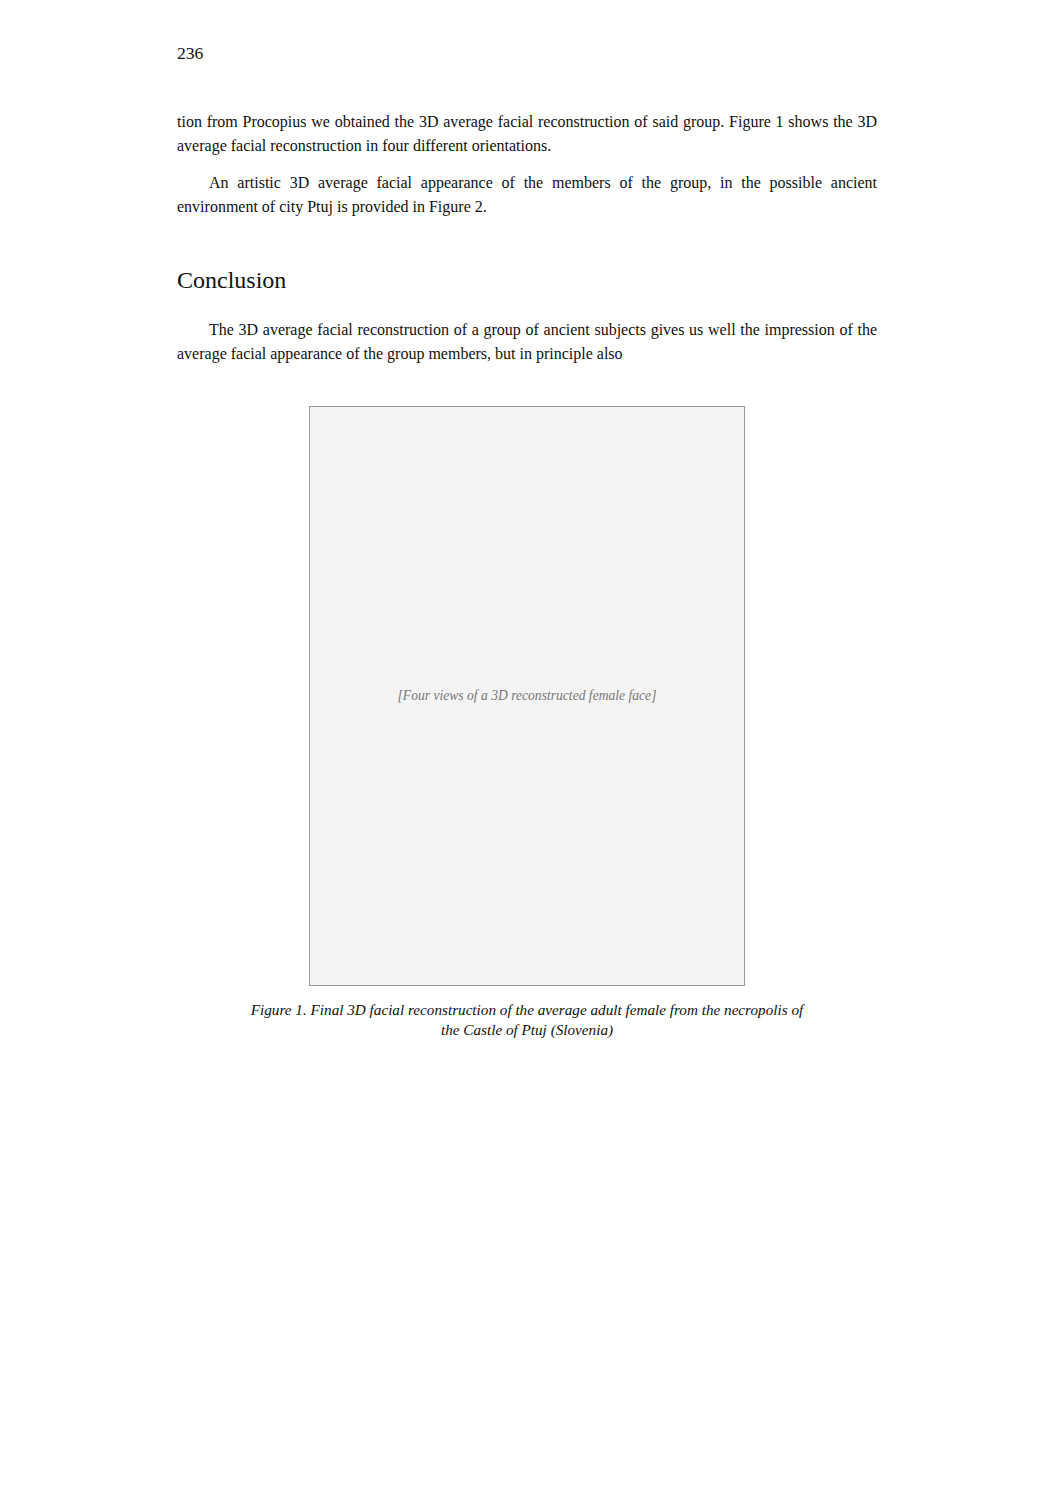236
tion from Procopius we obtained the 3D average facial reconstruction of said group. Figure 1 shows the 3D average facial reconstruction in four different orientations.
An artistic 3D average facial appearance of the members of the group, in the possible ancient environment of city Ptuj is provided in Figure 2.
Conclusion
The 3D average facial reconstruction of a group of ancient subjects gives us well the impression of the average facial appearance of the group members, but in principle also
[Four views of a 3D reconstructed female face]
Figure 1. Final 3D facial reconstruction of the average adult female from the necropolis of
the Castle of Ptuj (Slovenia)